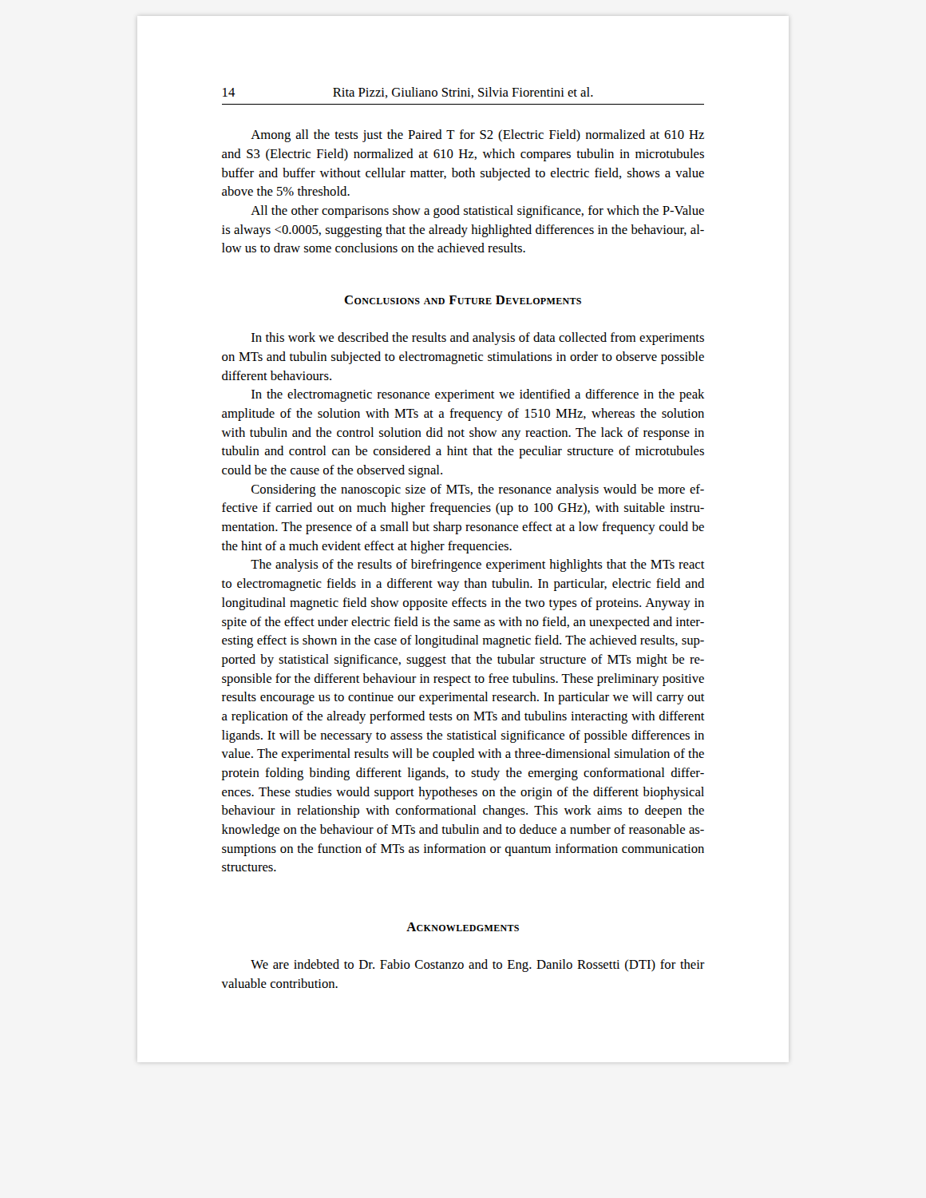14 Rita Pizzi, Giuliano Strini, Silvia Fiorentini et al.
Among all the tests just the Paired T for S2 (Electric Field) normalized at 610 Hz and S3 (Electric Field) normalized at 610 Hz, which compares tubulin in microtubules buffer and buffer without cellular matter, both subjected to electric field, shows a value above the 5% threshold.
All the other comparisons show a good statistical significance, for which the P-Value is always <0.0005, suggesting that the already highlighted differences in the behaviour, allow us to draw some conclusions on the achieved results.
Conclusions and Future Developments
In this work we described the results and analysis of data collected from experiments on MTs and tubulin subjected to electromagnetic stimulations in order to observe possible different behaviours.
In the electromagnetic resonance experiment we identified a difference in the peak amplitude of the solution with MTs at a frequency of 1510 MHz, whereas the solution with tubulin and the control solution did not show any reaction. The lack of response in tubulin and control can be considered a hint that the peculiar structure of microtubules could be the cause of the observed signal.
Considering the nanoscopic size of MTs, the resonance analysis would be more effective if carried out on much higher frequencies (up to 100 GHz), with suitable instrumentation. The presence of a small but sharp resonance effect at a low frequency could be the hint of a much evident effect at higher frequencies.
The analysis of the results of birefringence experiment highlights that the MTs react to electromagnetic fields in a different way than tubulin. In particular, electric field and longitudinal magnetic field show opposite effects in the two types of proteins. Anyway in spite of the effect under electric field is the same as with no field, an unexpected and interesting effect is shown in the case of longitudinal magnetic field. The achieved results, supported by statistical significance, suggest that the tubular structure of MTs might be responsible for the different behaviour in respect to free tubulins. These preliminary positive results encourage us to continue our experimental research. In particular we will carry out a replication of the already performed tests on MTs and tubulins interacting with different ligands. It will be necessary to assess the statistical significance of possible differences in value. The experimental results will be coupled with a three-dimensional simulation of the protein folding binding different ligands, to study the emerging conformational differences. These studies would support hypotheses on the origin of the different biophysical behaviour in relationship with conformational changes. This work aims to deepen the knowledge on the behaviour of MTs and tubulin and to deduce a number of reasonable assumptions on the function of MTs as information or quantum information communication structures.
Acknowledgments
We are indebted to Dr. Fabio Costanzo and to Eng. Danilo Rossetti (DTI) for their valuable contribution.